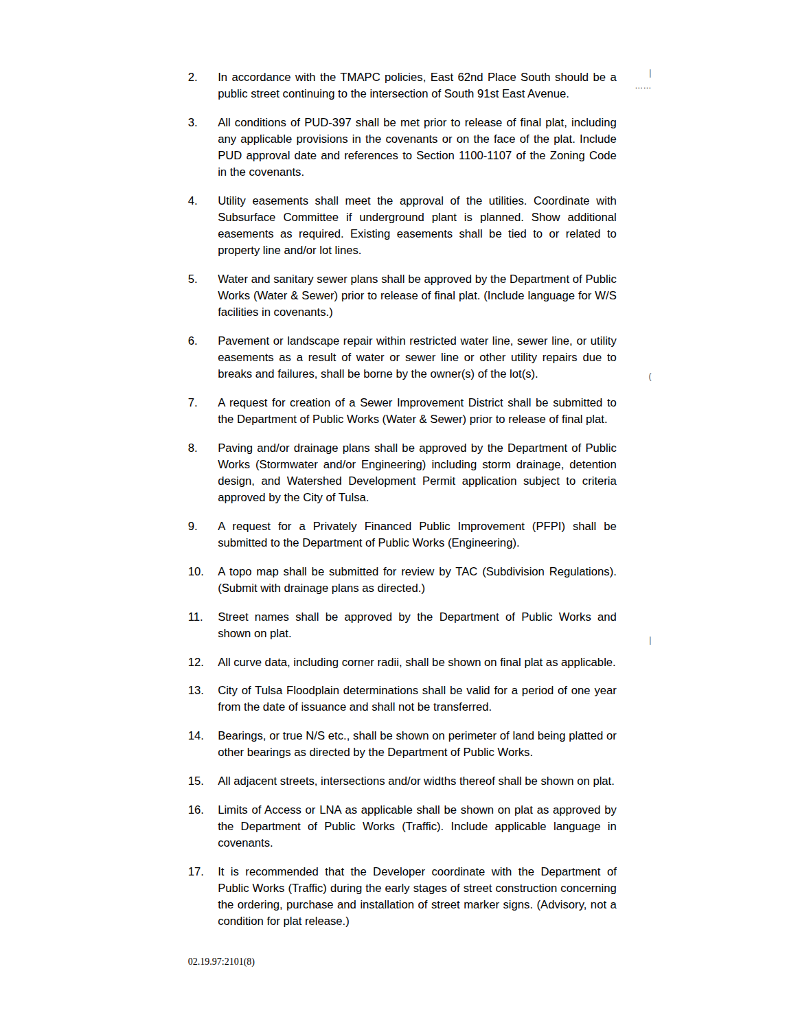| …… ( |
2. In accordance with the TMAPC policies, East 62nd Place South should be a public street continuing to the intersection of South 91st East Avenue.
3. All conditions of PUD-397 shall be met prior to release of final plat, including any applicable provisions in the covenants or on the face of the plat. Include PUD approval date and references to Section 1100-1107 of the Zoning Code in the covenants.
4. Utility easements shall meet the approval of the utilities. Coordinate with Subsurface Committee if underground plant is planned. Show additional easements as required. Existing easements shall be tied to or related to property line and/or lot lines.
5. Water and sanitary sewer plans shall be approved by the Department of Public Works (Water & Sewer) prior to release of final plat. (Include language for W/S facilities in covenants.)
6. Pavement or landscape repair within restricted water line, sewer line, or utility easements as a result of water or sewer line or other utility repairs due to breaks and failures, shall be borne by the owner(s) of the lot(s).
7. A request for creation of a Sewer Improvement District shall be submitted to the Department of Public Works (Water & Sewer) prior to release of final plat.
8. Paving and/or drainage plans shall be approved by the Department of Public Works (Stormwater and/or Engineering) including storm drainage, detention design, and Watershed Development Permit application subject to criteria approved by the City of Tulsa.
9. A request for a Privately Financed Public Improvement (PFPI) shall be submitted to the Department of Public Works (Engineering).
10. A topo map shall be submitted for review by TAC (Subdivision Regulations). (Submit with drainage plans as directed.)
11. Street names shall be approved by the Department of Public Works and shown on plat.
12. All curve data, including corner radii, shall be shown on final plat as applicable.
13. City of Tulsa Floodplain determinations shall be valid for a period of one year from the date of issuance and shall not be transferred.
14. Bearings, or true N/S etc., shall be shown on perimeter of land being platted or other bearings as directed by the Department of Public Works.
15. All adjacent streets, intersections and/or widths thereof shall be shown on plat.
16. Limits of Access or LNA as applicable shall be shown on plat as approved by the Department of Public Works (Traffic). Include applicable language in covenants.
17. It is recommended that the Developer coordinate with the Department of Public Works (Traffic) during the early stages of street construction concerning the ordering, purchase and installation of street marker signs. (Advisory, not a condition for plat release.)
02.19.97:2101(8)